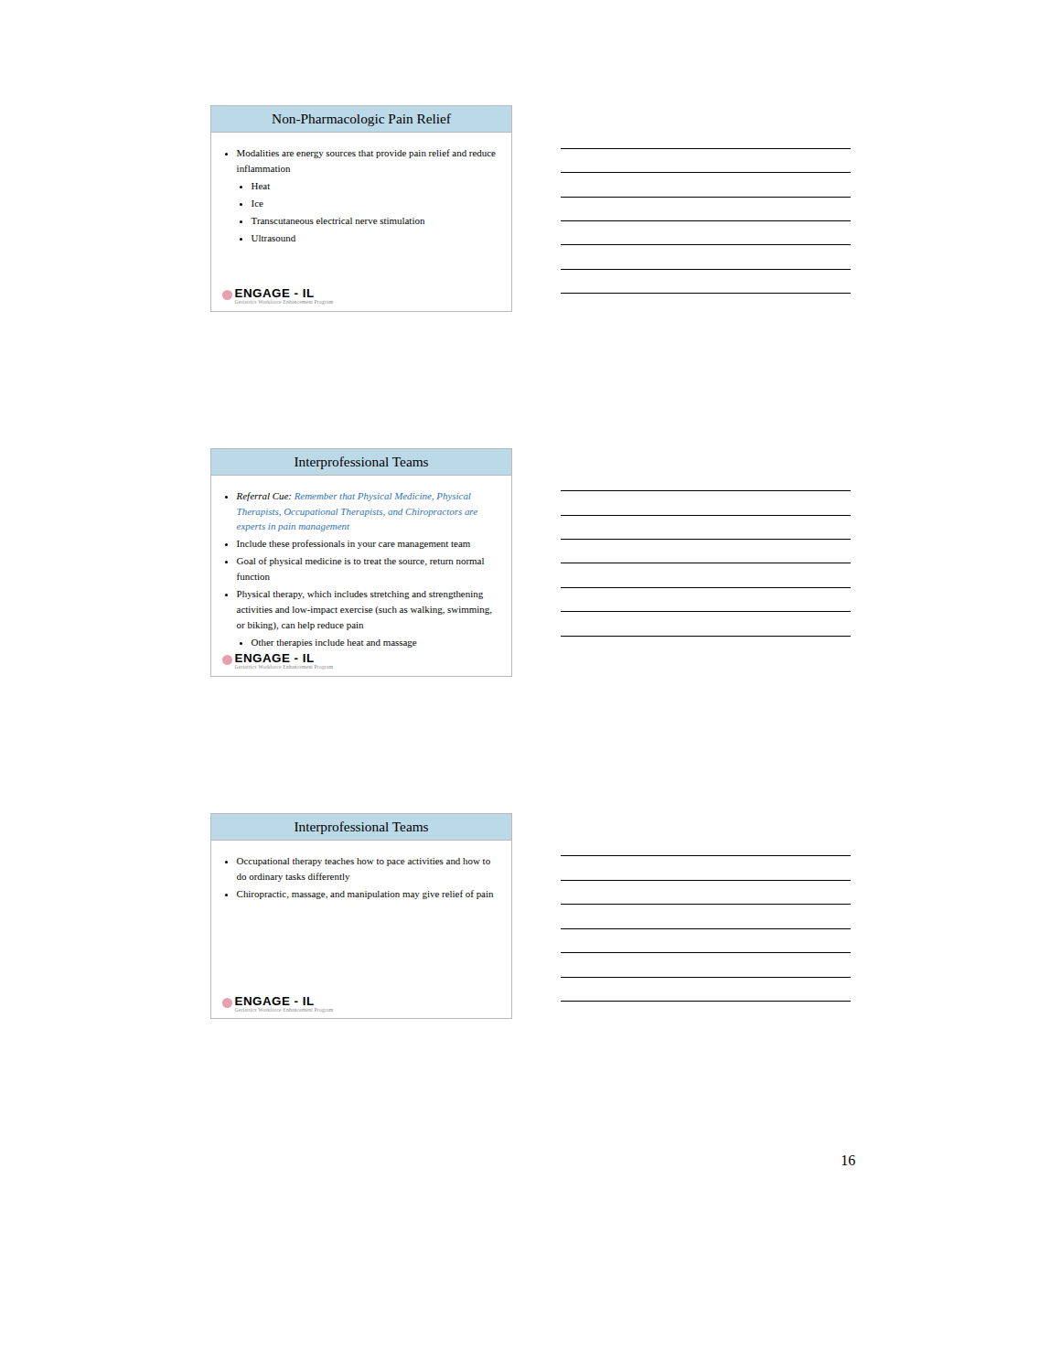Non-Pharmacologic Pain Relief
Modalities are energy sources that provide pain relief and reduce inflammation
Heat
Ice
Transcutaneous electrical nerve stimulation
Ultrasound
ENGAGE - IL Geriatrics Workforce Enhancement Program
Interprofessional Teams
Referral Cue: Remember that Physical Medicine, Physical Therapists, Occupational Therapists, and Chiropractors are experts in pain management
Include these professionals in your care management team
Goal of physical medicine is to treat the source, return normal function
Physical therapy, which includes stretching and strengthening activities and low-impact exercise (such as walking, swimming, or biking), can help reduce pain
Other therapies include heat and massage
ENGAGE - IL Geriatrics Workforce Enhancement Program
Interprofessional Teams
Occupational therapy teaches how to pace activities and how to do ordinary tasks differently
Chiropractic, massage, and manipulation may give relief of pain
ENGAGE - IL Geriatrics Workforce Enhancement Program
16